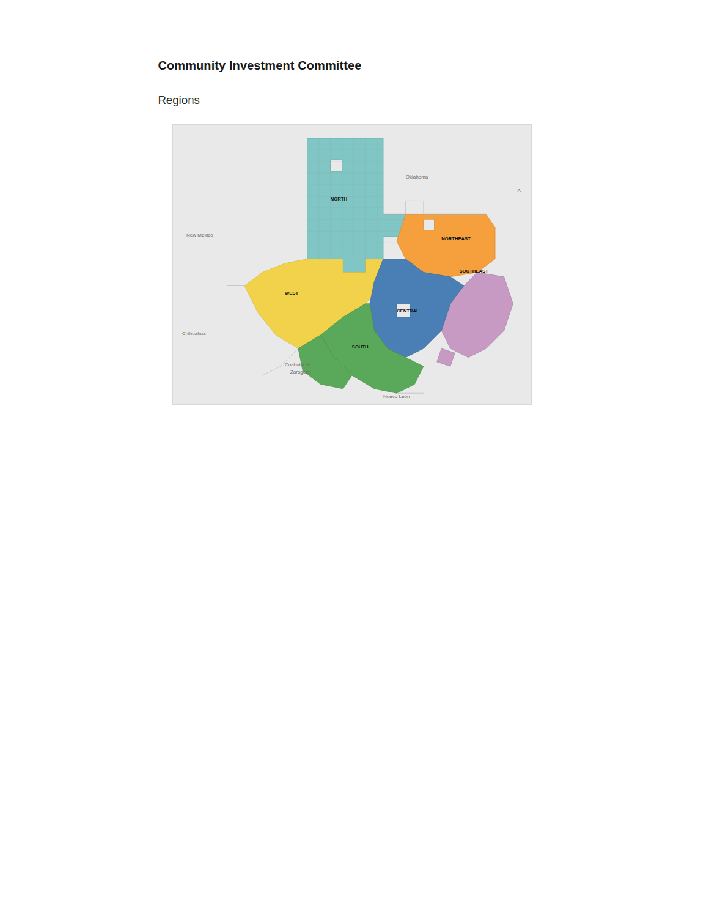Community Investment Committee
Regions
Oklahoma New Mexico Chihuahua Coahuila de Zaragoza Nuevo León A NORTH NORTHEAST WEST SOUTHEAST CENTRAL SOUTH